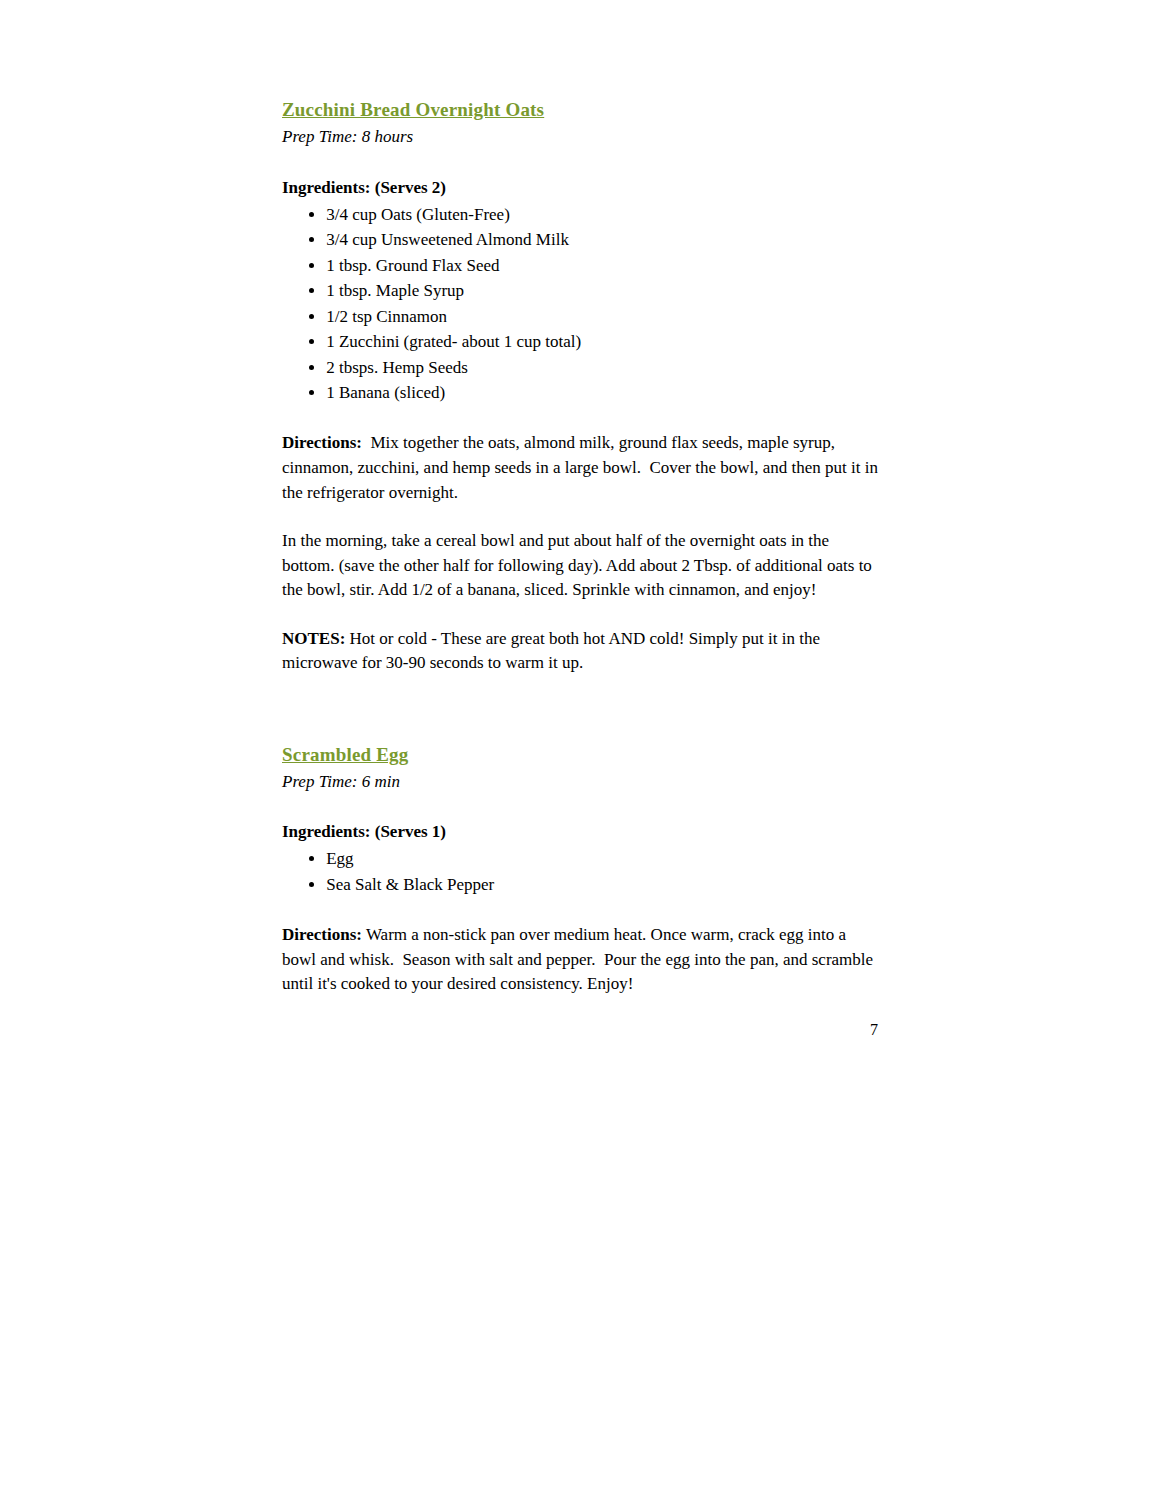Zucchini Bread Overnight Oats
Prep Time: 8 hours
Ingredients: (Serves 2)
3/4 cup Oats (Gluten-Free)
3/4 cup Unsweetened Almond Milk
1 tbsp. Ground Flax Seed
1 tbsp. Maple Syrup
1/2 tsp Cinnamon
1 Zucchini (grated- about 1 cup total)
2 tbsps. Hemp Seeds
1 Banana (sliced)
Directions: Mix together the oats, almond milk, ground flax seeds, maple syrup, cinnamon, zucchini, and hemp seeds in a large bowl. Cover the bowl, and then put it in the refrigerator overnight.
In the morning, take a cereal bowl and put about half of the overnight oats in the bottom. (save the other half for following day). Add about 2 Tbsp. of additional oats to the bowl, stir. Add 1/2 of a banana, sliced. Sprinkle with cinnamon, and enjoy!
NOTES: Hot or cold - These are great both hot AND cold! Simply put it in the microwave for 30-90 seconds to warm it up.
Scrambled Egg
Prep Time: 6 min
Ingredients: (Serves 1)
Egg
Sea Salt & Black Pepper
Directions: Warm a non-stick pan over medium heat. Once warm, crack egg into a bowl and whisk. Season with salt and pepper. Pour the egg into the pan, and scramble until it's cooked to your desired consistency. Enjoy!
7